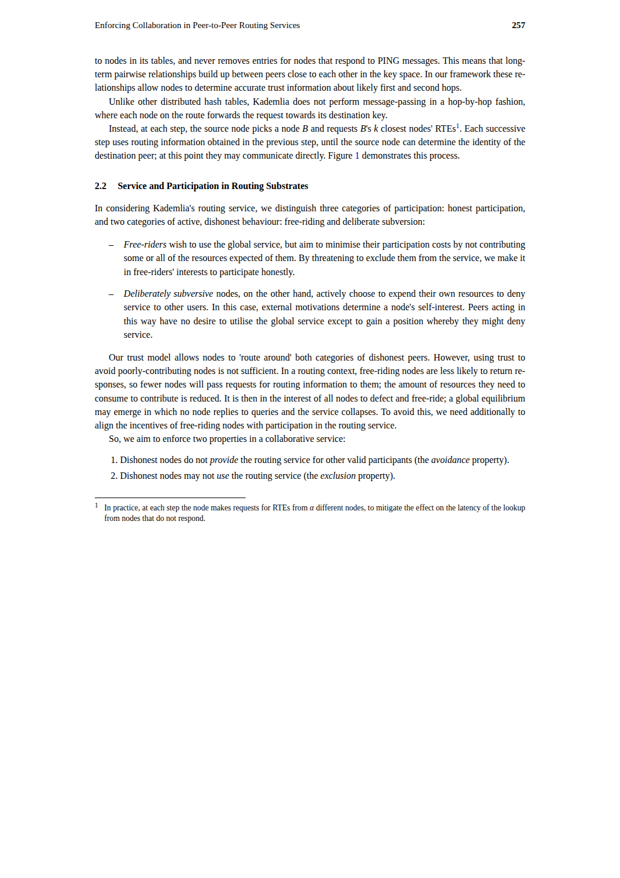Enforcing Collaboration in Peer-to-Peer Routing Services 257
to nodes in its tables, and never removes entries for nodes that respond to PING messages. This means that long-term pairwise relationships build up between peers close to each other in the key space. In our framework these relationships allow nodes to determine accurate trust information about likely first and second hops.
Unlike other distributed hash tables, Kademlia does not perform message-passing in a hop-by-hop fashion, where each node on the route forwards the request towards its destination key.
Instead, at each step, the source node picks a node B and requests B's k closest nodes' RTEs1. Each successive step uses routing information obtained in the previous step, until the source node can determine the identity of the destination peer; at this point they may communicate directly. Figure 1 demonstrates this process.
2.2 Service and Participation in Routing Substrates
In considering Kademlia's routing service, we distinguish three categories of participation: honest participation, and two categories of active, dishonest behaviour: free-riding and deliberate subversion:
–
Free-riders wish to use the global service, but aim to minimise their participation costs by not contributing some or all of the resources expected of them. By threatening to exclude them from the service, we make it in free-riders' interests to participate honestly.
–
Deliberately subversive nodes, on the other hand, actively choose to expend their own resources to deny service to other users. In this case, external motivations determine a node's self-interest. Peers acting in this way have no desire to utilise the global service except to gain a position whereby they might deny service.
Our trust model allows nodes to 'route around' both categories of dishonest peers. However, using trust to avoid poorly-contributing nodes is not sufficient. In a routing context, free-riding nodes are less likely to return responses, so fewer nodes will pass requests for routing information to them; the amount of resources they need to consume to contribute is reduced. It is then in the interest of all nodes to defect and free-ride; a global equilibrium may emerge in which no node replies to queries and the service collapses. To avoid this, we need additionally to align the incentives of free-riding nodes with participation in the routing service.
So, we aim to enforce two properties in a collaborative service:
Dishonest nodes do not provide the routing service for other valid participants (the avoidance property).
Dishonest nodes may not use the routing service (the exclusion property).
1 In practice, at each step the node makes requests for RTEs from α different nodes, to mitigate the effect on the latency of the lookup from nodes that do not respond.